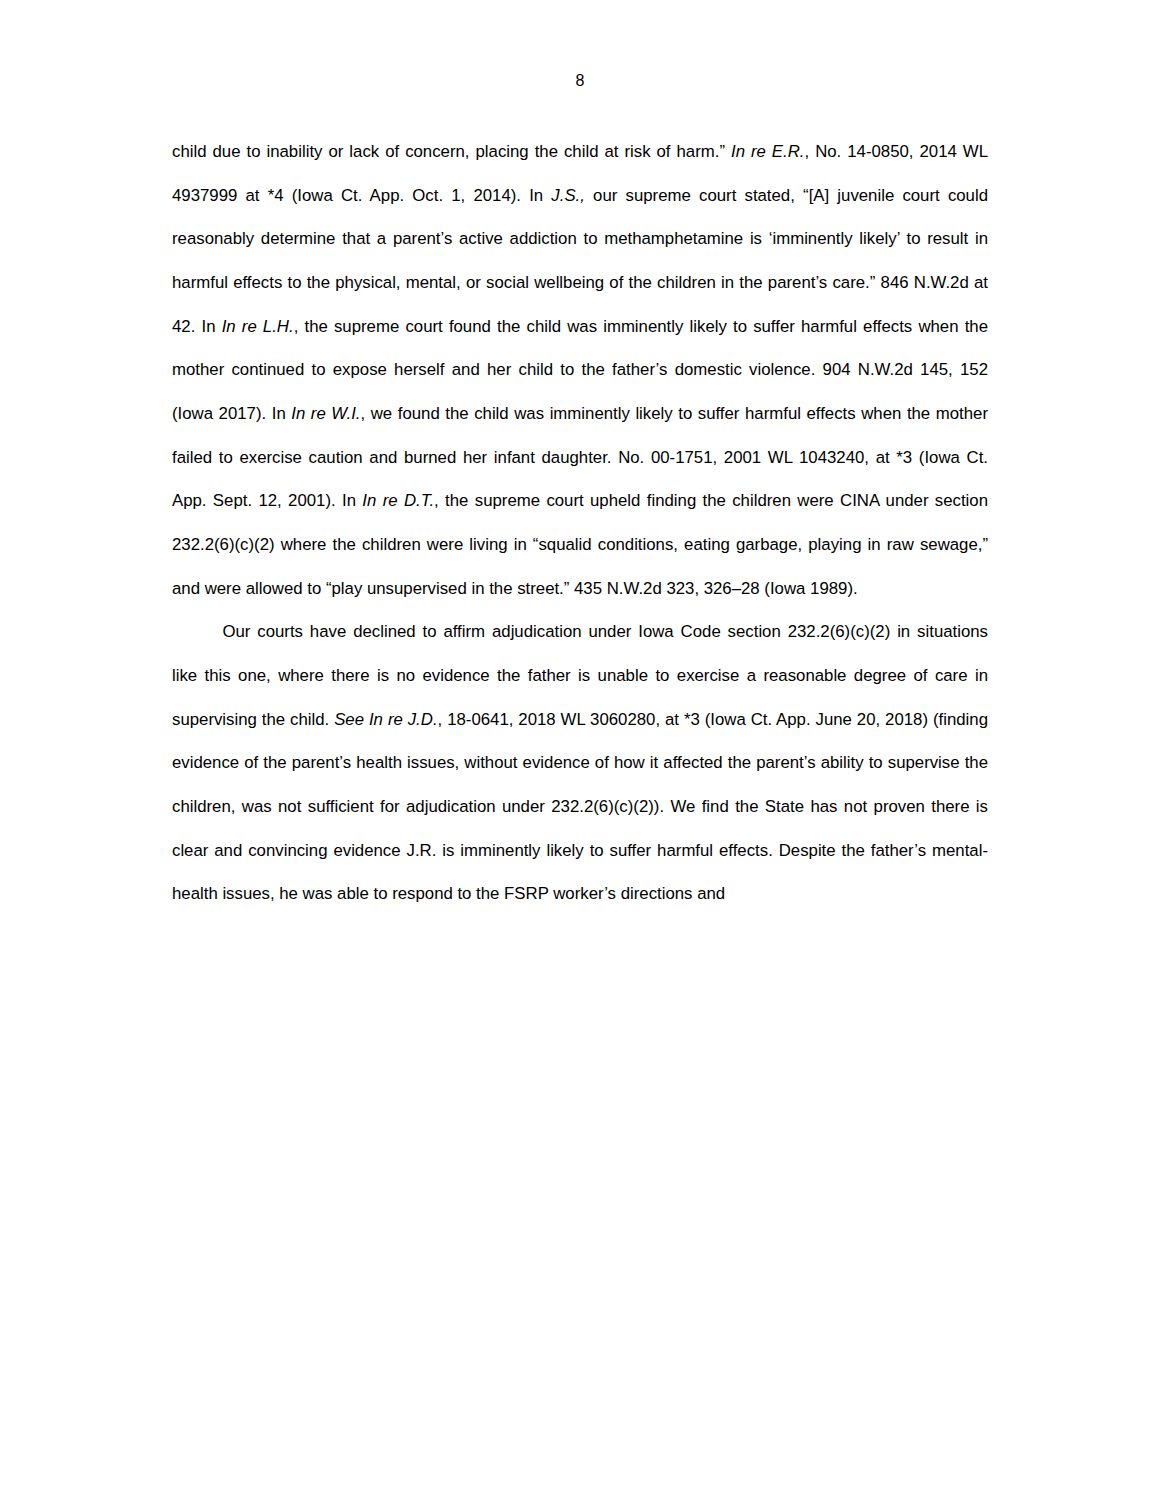8
child due to inability or lack of concern, placing the child at risk of harm.” In re E.R., No. 14-0850, 2014 WL 4937999 at *4 (Iowa Ct. App. Oct. 1, 2014). In J.S., our supreme court stated, “[A] juvenile court could reasonably determine that a parent’s active addiction to methamphetamine is ‘imminently likely’ to result in harmful effects to the physical, mental, or social wellbeing of the children in the parent’s care.” 846 N.W.2d at 42. In In re L.H., the supreme court found the child was imminently likely to suffer harmful effects when the mother continued to expose herself and her child to the father’s domestic violence. 904 N.W.2d 145, 152 (Iowa 2017). In In re W.I., we found the child was imminently likely to suffer harmful effects when the mother failed to exercise caution and burned her infant daughter. No. 00-1751, 2001 WL 1043240, at *3 (Iowa Ct. App. Sept. 12, 2001). In In re D.T., the supreme court upheld finding the children were CINA under section 232.2(6)(c)(2) where the children were living in “squalid conditions, eating garbage, playing in raw sewage,” and were allowed to “play unsupervised in the street.” 435 N.W.2d 323, 326–28 (Iowa 1989).
Our courts have declined to affirm adjudication under Iowa Code section 232.2(6)(c)(2) in situations like this one, where there is no evidence the father is unable to exercise a reasonable degree of care in supervising the child. See In re J.D., 18-0641, 2018 WL 3060280, at *3 (Iowa Ct. App. June 20, 2018) (finding evidence of the parent’s health issues, without evidence of how it affected the parent’s ability to supervise the children, was not sufficient for adjudication under 232.2(6)(c)(2)). We find the State has not proven there is clear and convincing evidence J.R. is imminently likely to suffer harmful effects. Despite the father’s mental-health issues, he was able to respond to the FSRP worker’s directions and